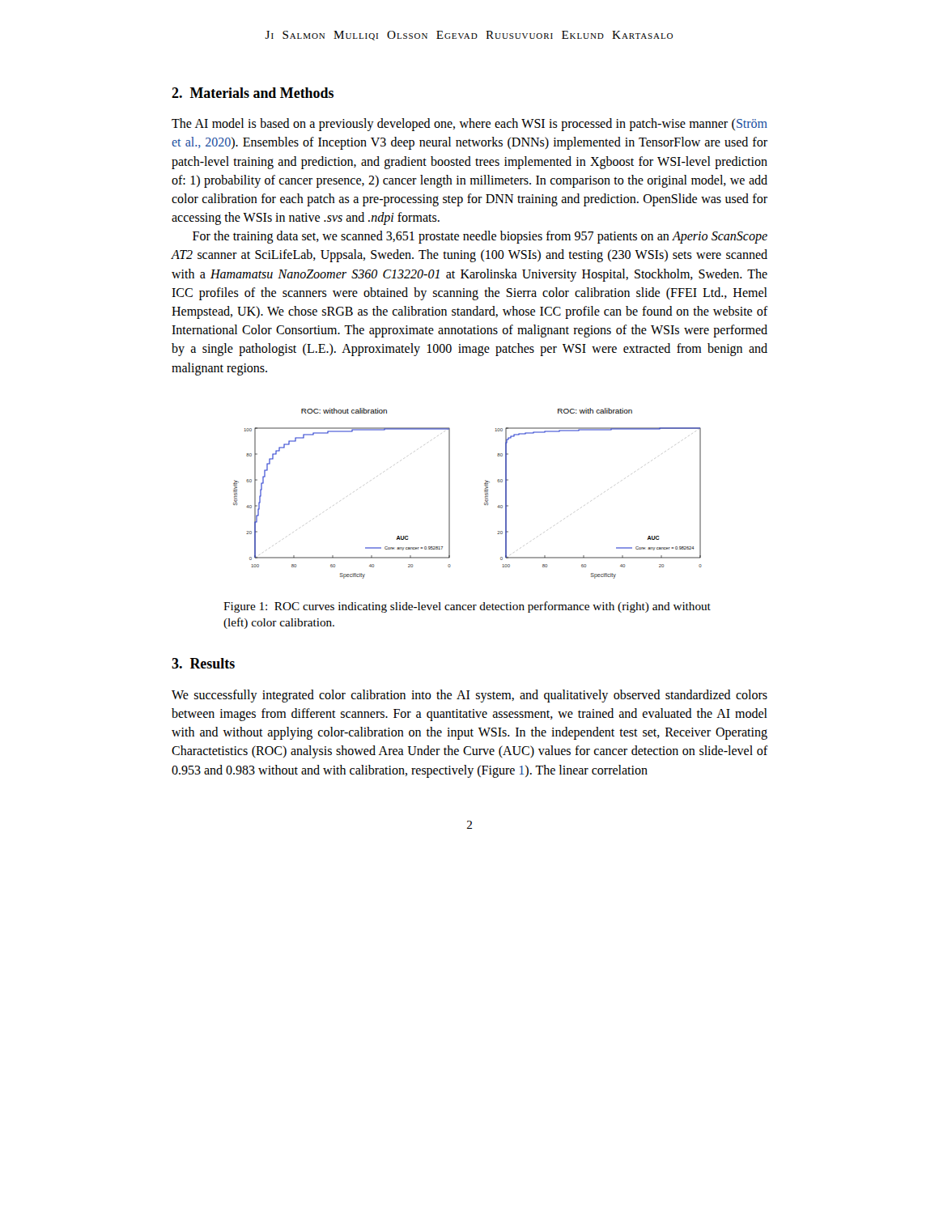Ji Salmon Mulliqi Olsson Egevad Ruusuvuori Eklund Kartasalo
2. Materials and Methods
The AI model is based on a previously developed one, where each WSI is processed in patch-wise manner (Ström et al., 2020). Ensembles of Inception V3 deep neural networks (DNNs) implemented in TensorFlow are used for patch-level training and prediction, and gradient boosted trees implemented in Xgboost for WSI-level prediction of: 1) probability of cancer presence, 2) cancer length in millimeters. In comparison to the original model, we add color calibration for each patch as a pre-processing step for DNN training and prediction. OpenSlide was used for accessing the WSIs in native .svs and .ndpi formats.
For the training data set, we scanned 3,651 prostate needle biopsies from 957 patients on an Aperio ScanScope AT2 scanner at SciLifeLab, Uppsala, Sweden. The tuning (100 WSIs) and testing (230 WSIs) sets were scanned with a Hamamatsu NanoZoomer S360 C13220-01 at Karolinska University Hospital, Stockholm, Sweden. The ICC profiles of the scanners were obtained by scanning the Sierra color calibration slide (FFEI Ltd., Hemel Hempstead, UK). We chose sRGB as the calibration standard, whose ICC profile can be found on the website of International Color Consortium. The approximate annotations of malignant regions of the WSIs were performed by a single pathologist (L.E.). Approximately 1000 image patches per WSI were extracted from benign and malignant regions.
ROC: without calibration
0 20 40 60 80 100 100 80 60 40 20 0 Specificity Sensitivity AUC Core: any cancer = 0.952817
ROC: with calibration
0 20 40 60 80 100 100 80 60 40 20 0 Specificity Sensitivity AUC Core: any cancer = 0.982624
Figure 1: ROC curves indicating slide-level cancer detection performance with (right) and without (left) color calibration.
3. Results
We successfully integrated color calibration into the AI system, and qualitatively observed standardized colors between images from different scanners. For a quantitative assessment, we trained and evaluated the AI model with and without applying color-calibration on the input WSIs. In the independent test set, Receiver Operating Charactetistics (ROC) analysis showed Area Under the Curve (AUC) values for cancer detection on slide-level of 0.953 and 0.983 without and with calibration, respectively (Figure 1). The linear correlation
2